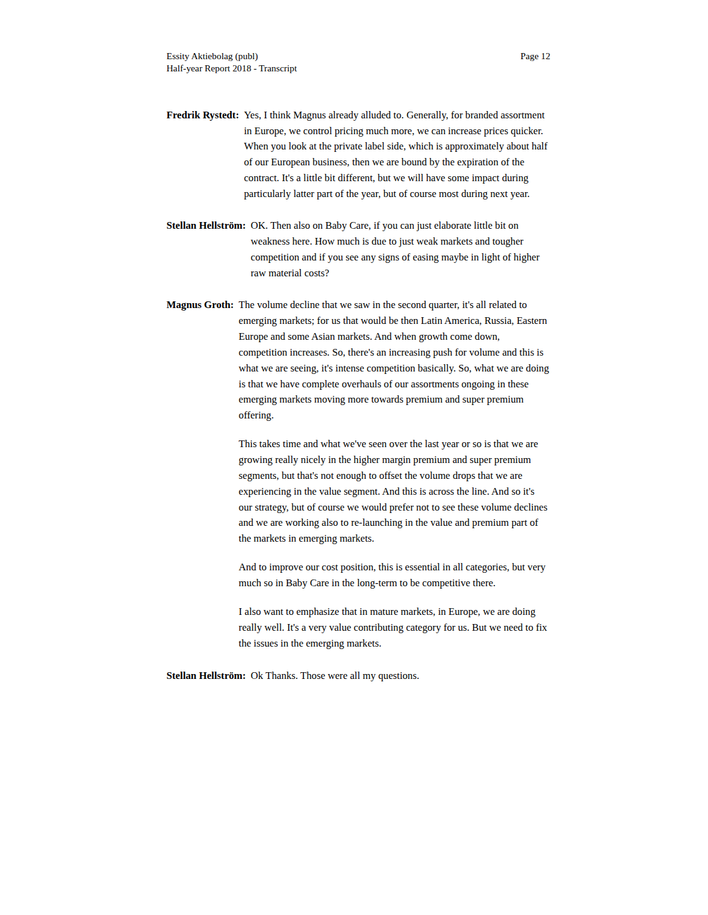Essity Aktiebolag (publ)
Half-year Report 2018 - Transcript
Page 12
Fredrik Rystedt:
Yes, I think Magnus already alluded to. Generally, for branded assortment in Europe, we control pricing much more, we can increase prices quicker. When you look at the private label side, which is approximately about half of our European business, then we are bound by the expiration of the contract. It's a little bit different, but we will have some impact during particularly latter part of the year, but of course most during next year.
Stellan Hellström:
OK. Then also on Baby Care, if you can just elaborate little bit on weakness here. How much is due to just weak markets and tougher competition and if you see any signs of easing maybe in light of higher raw material costs?
Magnus Groth:
The volume decline that we saw in the second quarter, it's all related to emerging markets; for us that would be then Latin America, Russia, Eastern Europe and some Asian markets. And when growth come down, competition increases. So, there's an increasing push for volume and this is what we are seeing, it's intense competition basically. So, what we are doing is that we have complete overhauls of our assortments ongoing in these emerging markets moving more towards premium and super premium offering.
This takes time and what we've seen over the last year or so is that we are growing really nicely in the higher margin premium and super premium segments, but that's not enough to offset the volume drops that we are experiencing in the value segment. And this is across the line. And so it's our strategy, but of course we would prefer not to see these volume declines and we are working also to re-launching in the value and premium part of the markets in emerging markets.
And to improve our cost position, this is essential in all categories, but very much so in Baby Care in the long-term to be competitive there.
I also want to emphasize that in mature markets, in Europe, we are doing really well. It's a very value contributing category for us. But we need to fix the issues in the emerging markets.
Stellan Hellström:
Ok Thanks. Those were all my questions.